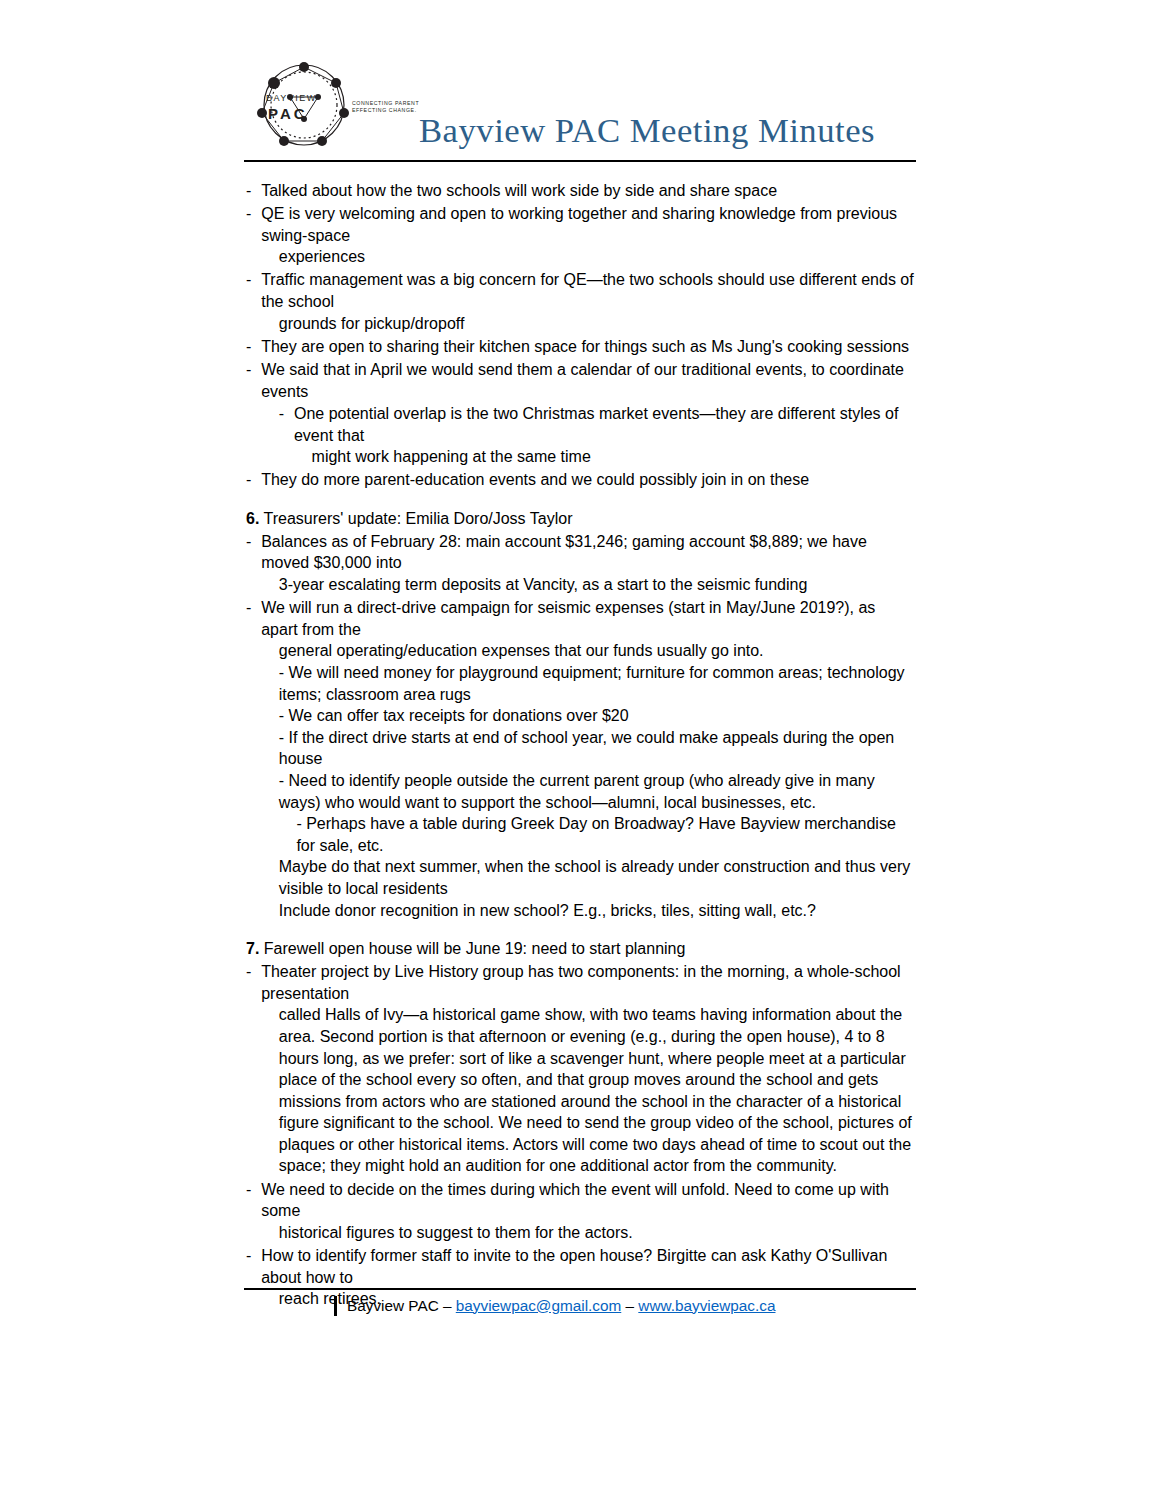BAYVIEW PAC CONNECTING PARENTS EFFECTING CHANGE.
Bayview PAC Meeting Minutes
Talked about how the two schools will work side by side and share space
QE is very welcoming and open to working together and sharing knowledge from previous swing-space experiences
Traffic management was a big concern for QE—the two schools should use different ends of the school grounds for pickup/dropoff
They are open to sharing their kitchen space for things such as Ms Jung's cooking sessions
We said that in April we would send them a calendar of our traditional events, to coordinate events
One potential overlap is the two Christmas market events—they are different styles of event that might work happening at the same time
They do more parent-education events and we could possibly join in on these
6. Treasurers' update: Emilia Doro/Joss Taylor
Balances as of February 28: main account $31,246; gaming account $8,889; we have moved $30,000 into 3-year escalating term deposits at Vancity, as a start to the seismic funding
We will run a direct-drive campaign for seismic expenses (start in May/June 2019?), as apart from the general operating/education expenses that our funds usually go into. - We will need money for playground equipment; furniture for common areas; technology items; classroom area rugs - We can offer tax receipts for donations over $20 - If the direct drive starts at end of school year, we could make appeals during the open house - Need to identify people outside the current parent group (who already give in many ways) who would want to support the school—alumni, local businesses, etc. - Perhaps have a table during Greek Day on Broadway? Have Bayview merchandise for sale, etc. Maybe do that next summer, when the school is already under construction and thus very visible to local residents Include donor recognition in new school? E.g., bricks, tiles, sitting wall, etc.?
7. Farewell open house will be June 19: need to start planning
Theater project by Live History group has two components: in the morning, a whole-school presentation called Halls of Ivy—a historical game show, with two teams having information about the area. Second portion is that afternoon or evening (e.g., during the open house), 4 to 8 hours long, as we prefer: sort of like a scavenger hunt, where people meet at a particular place of the school every so often, and that group moves around the school and gets missions from actors who are stationed around the school in the character of a historical figure significant to the school. We need to send the group video of the school, pictures of plaques or other historical items. Actors will come two days ahead of time to scout out the space; they might hold an audition for one additional actor from the community.
We need to decide on the times during which the event will unfold. Need to come up with some historical figures to suggest to them for the actors.
How to identify former staff to invite to the open house? Birgitte can ask Kathy O'Sullivan about how to reach retirees.
Bayview PAC – bayviewpac@gmail.com – www.bayviewpac.ca